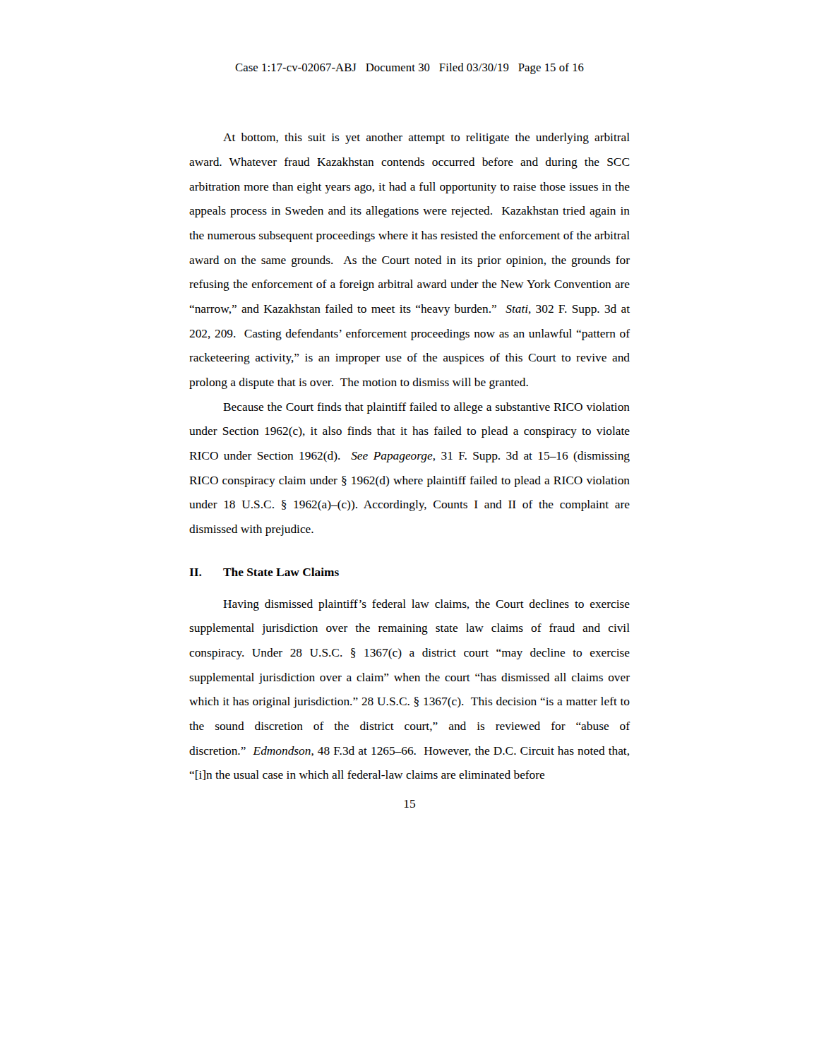Case 1:17-cv-02067-ABJ Document 30 Filed 03/30/19 Page 15 of 16
At bottom, this suit is yet another attempt to relitigate the underlying arbitral award. Whatever fraud Kazakhstan contends occurred before and during the SCC arbitration more than eight years ago, it had a full opportunity to raise those issues in the appeals process in Sweden and its allegations were rejected. Kazakhstan tried again in the numerous subsequent proceedings where it has resisted the enforcement of the arbitral award on the same grounds. As the Court noted in its prior opinion, the grounds for refusing the enforcement of a foreign arbitral award under the New York Convention are “narrow,” and Kazakhstan failed to meet its “heavy burden.” Stati, 302 F. Supp. 3d at 202, 209. Casting defendants’ enforcement proceedings now as an unlawful “pattern of racketeering activity,” is an improper use of the auspices of this Court to revive and prolong a dispute that is over. The motion to dismiss will be granted.
Because the Court finds that plaintiff failed to allege a substantive RICO violation under Section 1962(c), it also finds that it has failed to plead a conspiracy to violate RICO under Section 1962(d). See Papageorge, 31 F. Supp. 3d at 15–16 (dismissing RICO conspiracy claim under § 1962(d) where plaintiff failed to plead a RICO violation under 18 U.S.C. § 1962(a)–(c)). Accordingly, Counts I and II of the complaint are dismissed with prejudice.
II. The State Law Claims
Having dismissed plaintiff’s federal law claims, the Court declines to exercise supplemental jurisdiction over the remaining state law claims of fraud and civil conspiracy. Under 28 U.S.C. § 1367(c) a district court “may decline to exercise supplemental jurisdiction over a claim” when the court “has dismissed all claims over which it has original jurisdiction.” 28 U.S.C. § 1367(c). This decision “is a matter left to the sound discretion of the district court,” and is reviewed for “abuse of discretion.” Edmondson, 48 F.3d at 1265–66. However, the D.C. Circuit has noted that, “[i]n the usual case in which all federal-law claims are eliminated before
15